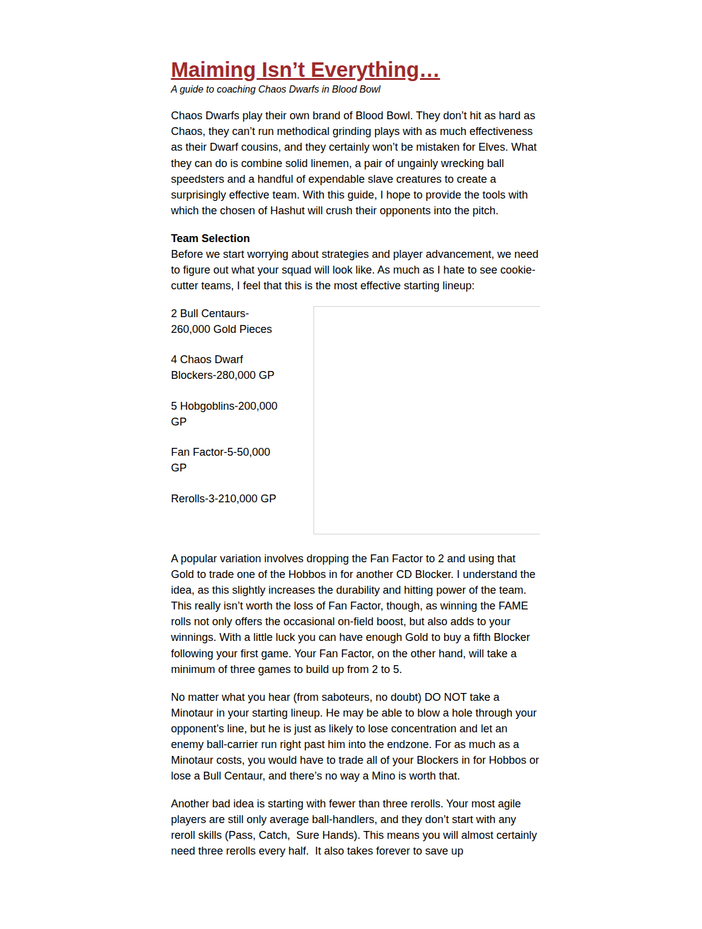Maiming Isn’t Everything…
A guide to coaching Chaos Dwarfs in Blood Bowl
Chaos Dwarfs play their own brand of Blood Bowl. They don’t hit as hard as Chaos, they can’t run methodical grinding plays with as much effectiveness as their Dwarf cousins, and they certainly won’t be mistaken for Elves. What they can do is combine solid linemen, a pair of ungainly wrecking ball speedsters and a handful of expendable slave creatures to create a surprisingly effective team. With this guide, I hope to provide the tools with which the chosen of Hashut will crush their opponents into the pitch.
Team Selection
Before we start worrying about strategies and player advancement, we need to figure out what your squad will look like. As much as I hate to see cookie-cutter teams, I feel that this is the most effective starting lineup:
2 Bull Centaurs-260,000 Gold Pieces
4 Chaos Dwarf Blockers-280,000 GP
5 Hobgoblins-200,000 GP
Fan Factor-5-50,000 GP
Rerolls-3-210,000 GP
A popular variation involves dropping the Fan Factor to 2 and using that Gold to trade one of the Hobbos in for another CD Blocker. I understand the idea, as this slightly increases the durability and hitting power of the team. This really isn’t worth the loss of Fan Factor, though, as winning the FAME rolls not only offers the occasional on-field boost, but also adds to your winnings. With a little luck you can have enough Gold to buy a fifth Blocker following your first game. Your Fan Factor, on the other hand, will take a minimum of three games to build up from 2 to 5.
No matter what you hear (from saboteurs, no doubt) DO NOT take a Minotaur in your starting lineup. He may be able to blow a hole through your opponent’s line, but he is just as likely to lose concentration and let an enemy ball-carrier run right past him into the endzone. For as much as a Minotaur costs, you would have to trade all of your Blockers in for Hobbos or lose a Bull Centaur, and there’s no way a Mino is worth that.
Another bad idea is starting with fewer than three rerolls. Your most agile players are still only average ball-handlers, and they don’t start with any reroll skills (Pass, Catch, Sure Hands). This means you will almost certainly need three rerolls every half. It also takes forever to save up